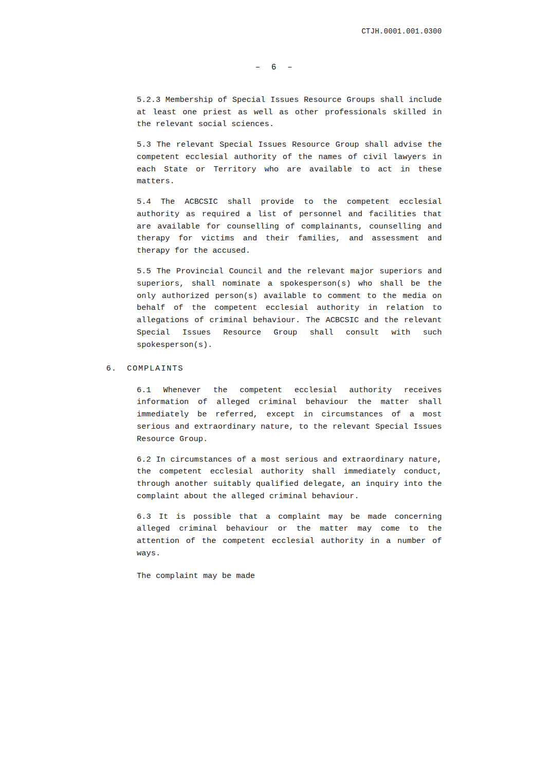CTJH.0001.001.0300
– 6 –
5.2.3 Membership of Special Issues Resource Groups shall include at least one priest as well as other professionals skilled in the relevant social sciences.
5.3 The relevant Special Issues Resource Group shall advise the competent ecclesial authority of the names of civil lawyers in each State or Territory who are available to act in these matters.
5.4 The ACBCSIC shall provide to the competent ecclesial authority as required a list of personnel and facilities that are available for counselling of complainants, counselling and therapy for victims and their families, and assessment and therapy for the accused.
5.5 The Provincial Council and the relevant major superiors and superiors, shall nominate a spokesperson(s) who shall be the only authorized person(s) available to comment to the media on behalf of the competent ecclesial authority in relation to allegations of criminal behaviour. The ACBCSIC and the relevant Special Issues Resource Group shall consult with such spokesperson(s).
6. COMPLAINTS
6.1 Whenever the competent ecclesial authority receives information of alleged criminal behaviour the matter shall immediately be referred, except in circumstances of a most serious and extraordinary nature, to the relevant Special Issues Resource Group.
6.2 In circumstances of a most serious and extraordinary nature, the competent ecclesial authority shall immediately conduct, through another suitably qualified delegate, an inquiry into the complaint about the alleged criminal behaviour.
6.3 It is possible that a complaint may be made concerning alleged criminal behaviour or the matter may come to the attention of the competent ecclesial authority in a number of ways.
The complaint may be made